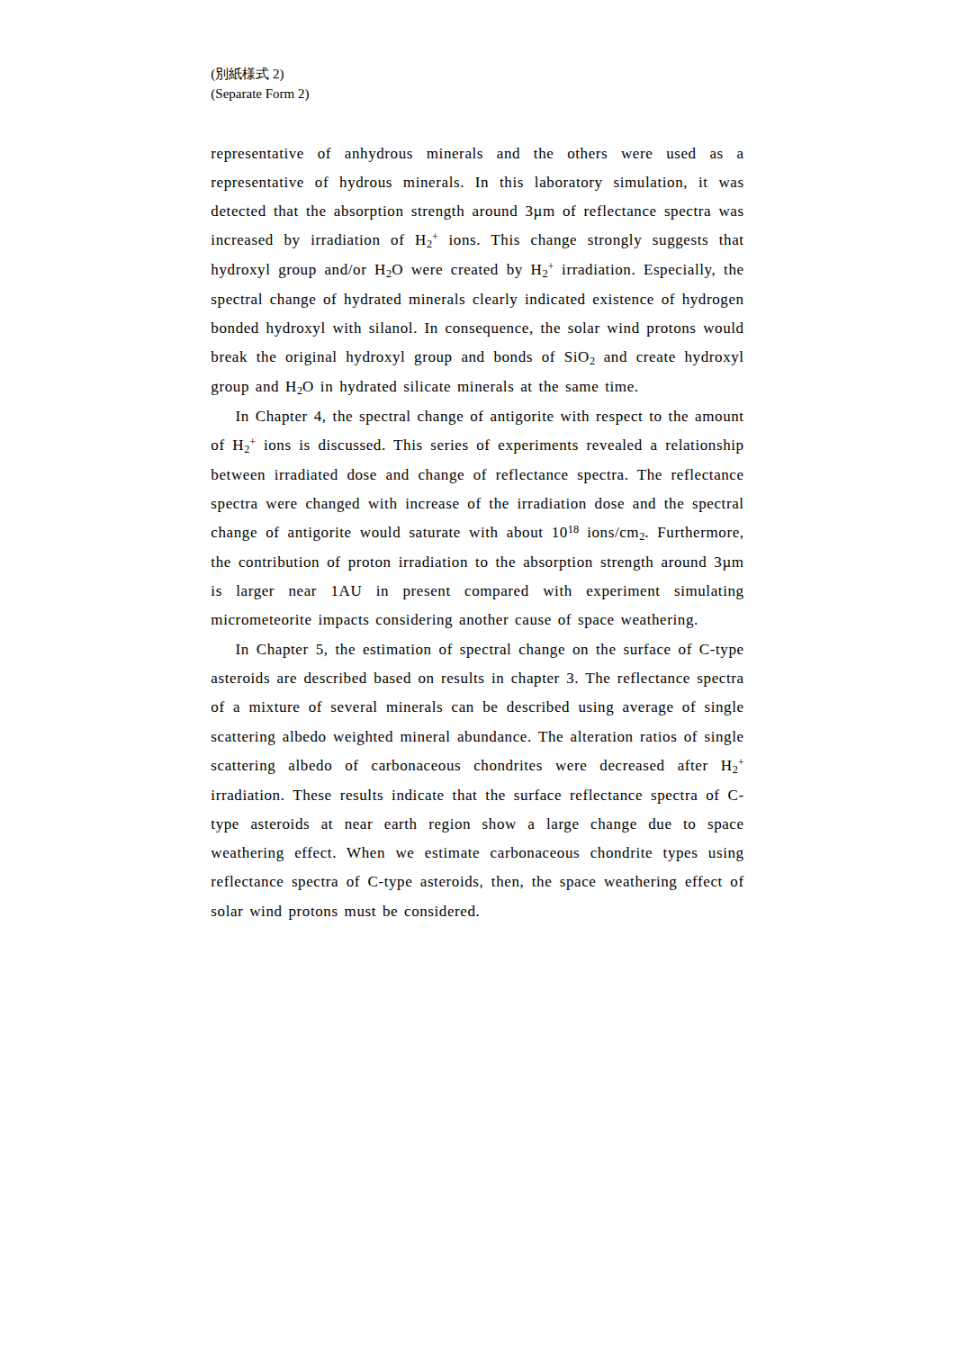(別紙様式 2)
(Separate Form 2)
representative of anhydrous minerals and the others were used as a representative of hydrous minerals. In this laboratory simulation, it was detected that the absorption strength around 3µm of reflectance spectra was increased by irradiation of H2+ ions. This change strongly suggests that hydroxyl group and/or H2O were created by H2+ irradiation. Especially, the spectral change of hydrated minerals clearly indicated existence of hydrogen bonded hydroxyl with silanol. In consequence, the solar wind protons would break the original hydroxyl group and bonds of SiO2 and create hydroxyl group and H2O in hydrated silicate minerals at the same time.
In Chapter 4, the spectral change of antigorite with respect to the amount of H2+ ions is discussed. This series of experiments revealed a relationship between irradiated dose and change of reflectance spectra. The reflectance spectra were changed with increase of the irradiation dose and the spectral change of antigorite would saturate with about 1018 ions/cm2. Furthermore, the contribution of proton irradiation to the absorption strength around 3µm is larger near 1AU in present compared with experiment simulating micrometeorite impacts considering another cause of space weathering.
In Chapter 5, the estimation of spectral change on the surface of C-type asteroids are described based on results in chapter 3. The reflectance spectra of a mixture of several minerals can be described using average of single scattering albedo weighted mineral abundance. The alteration ratios of single scattering albedo of carbonaceous chondrites were decreased after H2+ irradiation. These results indicate that the surface reflectance spectra of C-type asteroids at near earth region show a large change due to space weathering effect. When we estimate carbonaceous chondrite types using reflectance spectra of C-type asteroids, then, the space weathering effect of solar wind protons must be considered.